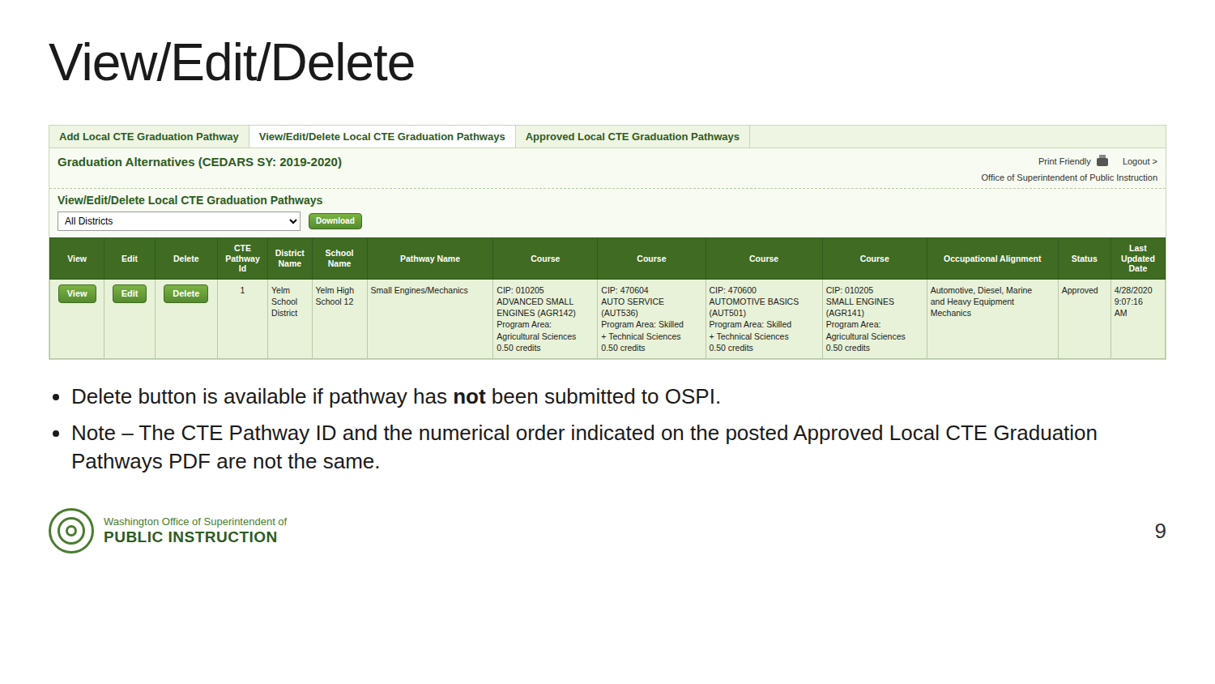View/Edit/Delete
Add Local CTE Graduation Pathway
View/Edit/Delete Local CTE Graduation Pathways
Approved Local CTE Graduation Pathways
Graduation Alternatives (CEDARS SY: 2019-2020)
Print Friendly Logout >
Office of Superintendent of Public Instruction
View/Edit/Delete Local CTE Graduation Pathways
All Districts Download
| View | Edit | Delete | CTE Pathway Id | District Name | School Name | Pathway Name | Course | Course | Course | Course | Occupational Alignment | Status | Last Updated Date |
| --- | --- | --- | --- | --- | --- | --- | --- | --- | --- | --- | --- | --- | --- |
| View | Edit | Delete | 1 | Yelm School District | Yelm High School 12 | Small Engines/Mechanics | CIP: 010205 ADVANCED SMALL ENGINES (AGR142) Program Area: Agricultural Sciences 0.50 credits | CIP: 470604 AUTO SERVICE (AUT536) Program Area: Skilled + Technical Sciences 0.50 credits | CIP: 470600 AUTOMOTIVE BASICS (AUT501) Program Area: Skilled + Technical Sciences 0.50 credits | CIP: 010205 SMALL ENGINES (AGR141) Program Area: Agricultural Sciences 0.50 credits | Automotive, Diesel, Marine and Heavy Equipment Mechanics | Approved | 4/28/2020 9:07:16 AM |
Delete button is available if pathway has not been submitted to OSPI.
Note – The CTE Pathway ID and the numerical order indicated on the posted Approved Local CTE Graduation Pathways PDF are not the same.
Washington Office of Superintendent of
PUBLIC INSTRUCTION
9